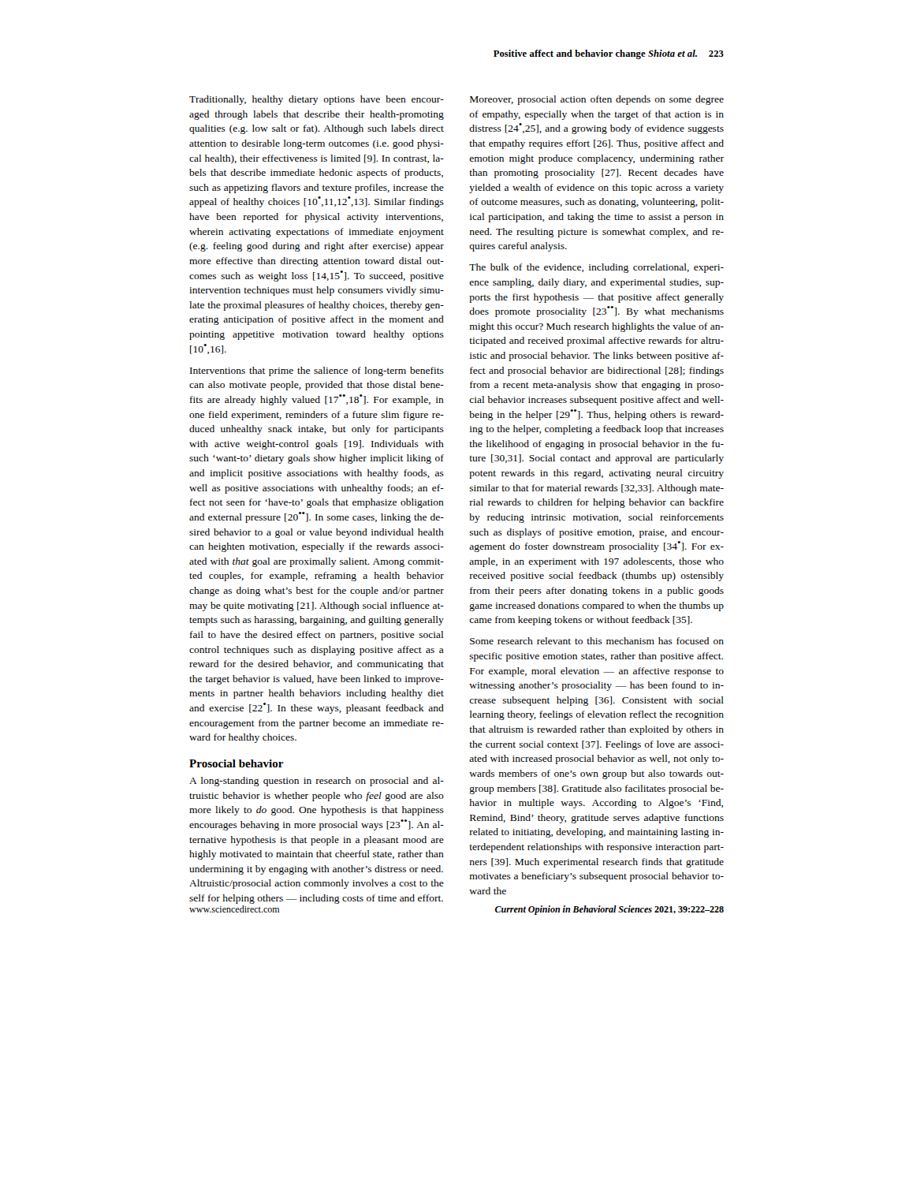Positive affect and behavior change Shiota et al. 223
Traditionally, healthy dietary options have been encouraged through labels that describe their health-promoting qualities (e.g. low salt or fat). Although such labels direct attention to desirable long-term outcomes (i.e. good physical health), their effectiveness is limited [9]. In contrast, labels that describe immediate hedonic aspects of products, such as appetizing flavors and texture profiles, increase the appeal of healthy choices [10•,11,12•,13]. Similar findings have been reported for physical activity interventions, wherein activating expectations of immediate enjoyment (e.g. feeling good during and right after exercise) appear more effective than directing attention toward distal outcomes such as weight loss [14,15•]. To succeed, positive intervention techniques must help consumers vividly simulate the proximal pleasures of healthy choices, thereby generating anticipation of positive affect in the moment and pointing appetitive motivation toward healthy options [10•,16].
Interventions that prime the salience of long-term benefits can also motivate people, provided that those distal benefits are already highly valued [17••,18•]. For example, in one field experiment, reminders of a future slim figure reduced unhealthy snack intake, but only for participants with active weight-control goals [19]. Individuals with such ‘want-to’ dietary goals show higher implicit liking of and implicit positive associations with healthy foods, as well as positive associations with unhealthy foods; an effect not seen for ‘have-to’ goals that emphasize obligation and external pressure [20••]. In some cases, linking the desired behavior to a goal or value beyond individual health can heighten motivation, especially if the rewards associated with that goal are proximally salient. Among committed couples, for example, reframing a health behavior change as doing what’s best for the couple and/or partner may be quite motivating [21]. Although social influence attempts such as harassing, bargaining, and guilting generally fail to have the desired effect on partners, positive social control techniques such as displaying positive affect as a reward for the desired behavior, and communicating that the target behavior is valued, have been linked to improvements in partner health behaviors including healthy diet and exercise [22•]. In these ways, pleasant feedback and encouragement from the partner become an immediate reward for healthy choices.
Prosocial behavior
A long-standing question in research on prosocial and altruistic behavior is whether people who feel good are also more likely to do good. One hypothesis is that happiness encourages behaving in more prosocial ways [23••]. An alternative hypothesis is that people in a pleasant mood are highly motivated to maintain that cheerful state, rather than undermining it by engaging with another’s distress or need. Altruistic/prosocial action commonly involves a cost to the self for helping others — including costs of time and effort. Moreover, prosocial action often depends on some degree of empathy, especially when the target of that action is in distress [24•,25], and a growing body of evidence suggests that empathy requires effort [26]. Thus, positive affect and emotion might produce complacency, undermining rather than promoting prosociality [27]. Recent decades have yielded a wealth of evidence on this topic across a variety of outcome measures, such as donating, volunteering, political participation, and taking the time to assist a person in need. The resulting picture is somewhat complex, and requires careful analysis.
The bulk of the evidence, including correlational, experience sampling, daily diary, and experimental studies, supports the first hypothesis — that positive affect generally does promote prosociality [23••]. By what mechanisms might this occur? Much research highlights the value of anticipated and received proximal affective rewards for altruistic and prosocial behavior. The links between positive affect and prosocial behavior are bidirectional [28]; findings from a recent meta-analysis show that engaging in prosocial behavior increases subsequent positive affect and well-being in the helper [29••]. Thus, helping others is rewarding to the helper, completing a feedback loop that increases the likelihood of engaging in prosocial behavior in the future [30,31]. Social contact and approval are particularly potent rewards in this regard, activating neural circuitry similar to that for material rewards [32,33]. Although material rewards to children for helping behavior can backfire by reducing intrinsic motivation, social reinforcements such as displays of positive emotion, praise, and encouragement do foster downstream prosociality [34•]. For example, in an experiment with 197 adolescents, those who received positive social feedback (thumbs up) ostensibly from their peers after donating tokens in a public goods game increased donations compared to when the thumbs up came from keeping tokens or without feedback [35].
Some research relevant to this mechanism has focused on specific positive emotion states, rather than positive affect. For example, moral elevation — an affective response to witnessing another’s prosociality — has been found to increase subsequent helping [36]. Consistent with social learning theory, feelings of elevation reflect the recognition that altruism is rewarded rather than exploited by others in the current social context [37]. Feelings of love are associated with increased prosocial behavior as well, not only towards members of one’s own group but also towards out-group members [38]. Gratitude also facilitates prosocial behavior in multiple ways. According to Algoe’s ‘Find, Remind, Bind’ theory, gratitude serves adaptive functions related to initiating, developing, and maintaining lasting interdependent relationships with responsive interaction partners [39]. Much experimental research finds that gratitude motivates a beneficiary’s subsequent prosocial behavior toward the
www.sciencedirect.com
Current Opinion in Behavioral Sciences 2021, 39:222–228